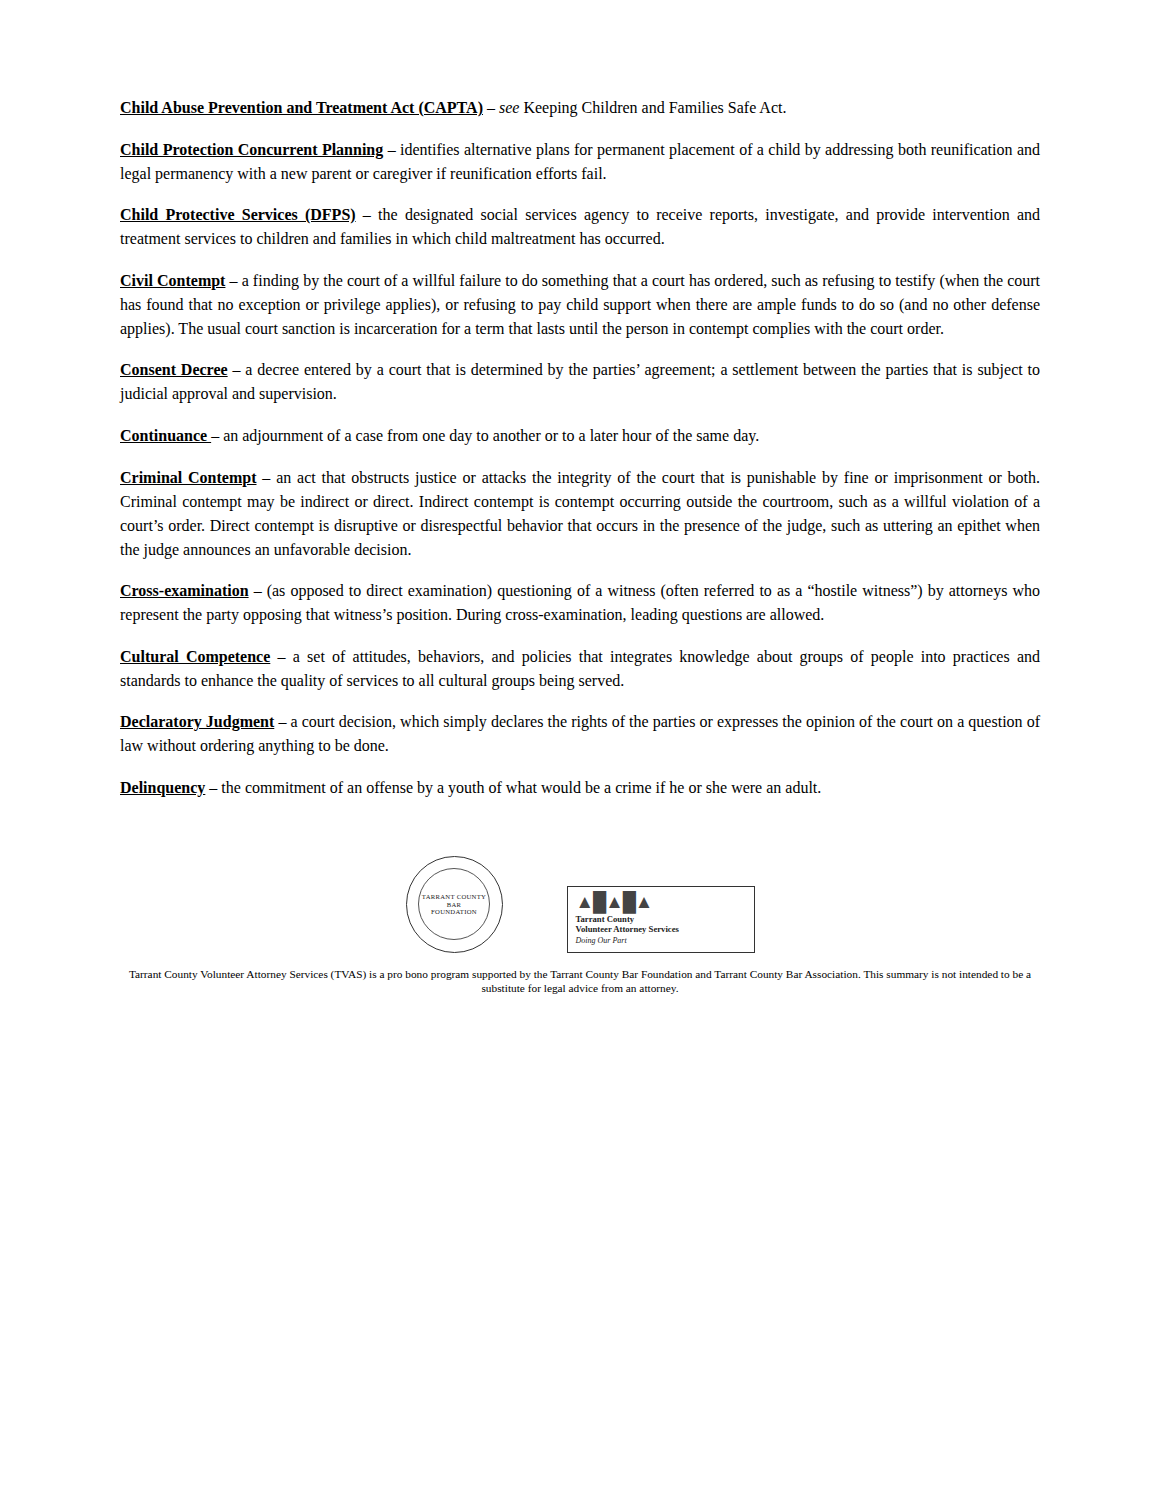Child Abuse Prevention and Treatment Act (CAPTA) – see Keeping Children and Families Safe Act.
Child Protection Concurrent Planning – identifies alternative plans for permanent placement of a child by addressing both reunification and legal permanency with a new parent or caregiver if reunification efforts fail.
Child Protective Services (DFPS) – the designated social services agency to receive reports, investigate, and provide intervention and treatment services to children and families in which child maltreatment has occurred.
Civil Contempt – a finding by the court of a willful failure to do something that a court has ordered, such as refusing to testify (when the court has found that no exception or privilege applies), or refusing to pay child support when there are ample funds to do so (and no other defense applies). The usual court sanction is incarceration for a term that lasts until the person in contempt complies with the court order.
Consent Decree – a decree entered by a court that is determined by the parties’ agreement; a settlement between the parties that is subject to judicial approval and supervision.
Continuance – an adjournment of a case from one day to another or to a later hour of the same day.
Criminal Contempt – an act that obstructs justice or attacks the integrity of the court that is punishable by fine or imprisonment or both. Criminal contempt may be indirect or direct. Indirect contempt is contempt occurring outside the courtroom, such as a willful violation of a court’s order. Direct contempt is disruptive or disrespectful behavior that occurs in the presence of the judge, such as uttering an epithet when the judge announces an unfavorable decision.
Cross-examination – (as opposed to direct examination) questioning of a witness (often referred to as a “hostile witness”) by attorneys who represent the party opposing that witness’s position. During cross-examination, leading questions are allowed.
Cultural Competence – a set of attitudes, behaviors, and policies that integrates knowledge about groups of people into practices and standards to enhance the quality of services to all cultural groups being served.
Declaratory Judgment – a court decision, which simply declares the rights of the parties or expresses the opinion of the court on a question of law without ordering anything to be done.
Delinquency – the commitment of an offense by a youth of what would be a crime if he or she were an adult.
TARRANT COUNTY
BAR
FOUNDATION
▲█▲█▲
Tarrant County
Volunteer Attorney Services
Doing Our Part
Tarrant County Volunteer Attorney Services (TVAS) is a pro bono program supported by the Tarrant County Bar Foundation and Tarrant County Bar Association. This summary is not intended to be a substitute for legal advice from an attorney.